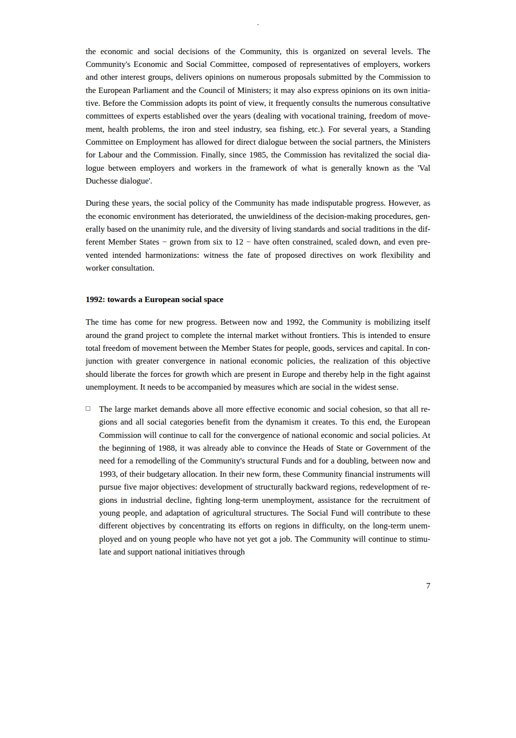·
the economic and social decisions of the Community, this is organized on several levels. The Community's Economic and Social Committee, composed of representatives of employers, workers and other interest groups, delivers opinions on numerous proposals submitted by the Commission to the European Parliament and the Council of Ministers; it may also express opinions on its own initiative. Before the Commission adopts its point of view, it frequently consults the numerous consultative committees of experts established over the years (dealing with vocational training, freedom of movement, health problems, the iron and steel industry, sea fishing, etc.). For several years, a Standing Committee on Employment has allowed for direct dialogue between the social partners, the Ministers for Labour and the Commission. Finally, since 1985, the Commission has revitalized the social dialogue between employers and workers in the framework of what is generally known as the 'Val Duchesse dialogue'.
During these years, the social policy of the Community has made indisputable progress. However, as the economic environment has deteriorated, the unwieldiness of the decision-making procedures, generally based on the unanimity rule, and the diversity of living standards and social traditions in the different Member States − grown from six to 12 − have often constrained, scaled down, and even prevented intended harmonizations: witness the fate of proposed directives on work flexibility and worker consultation.
1992: towards a European social space
The time has come for new progress. Between now and 1992, the Community is mobilizing itself around the grand project to complete the internal market without frontiers. This is intended to ensure total freedom of movement between the Member States for people, goods, services and capital. In conjunction with greater convergence in national economic policies, the realization of this objective should liberate the forces for growth which are present in Europe and thereby help in the fight against unemployment. It needs to be accompanied by measures which are social in the widest sense.
The large market demands above all more effective economic and social cohesion, so that all regions and all social categories benefit from the dynamism it creates. To this end, the European Commission will continue to call for the convergence of national economic and social policies. At the beginning of 1988, it was already able to convince the Heads of State or Government of the need for a remodelling of the Community's structural Funds and for a doubling, between now and 1993, of their budgetary allocation. In their new form, these Community financial instruments will pursue five major objectives: development of structurally backward regions, redevelopment of regions in industrial decline, fighting long-term unemployment, assistance for the recruitment of young people, and adaptation of agricultural structures. The Social Fund will contribute to these different objectives by concentrating its efforts on regions in difficulty, on the long-term unemployed and on young people who have not yet got a job. The Community will continue to stimulate and support national initiatives through
7